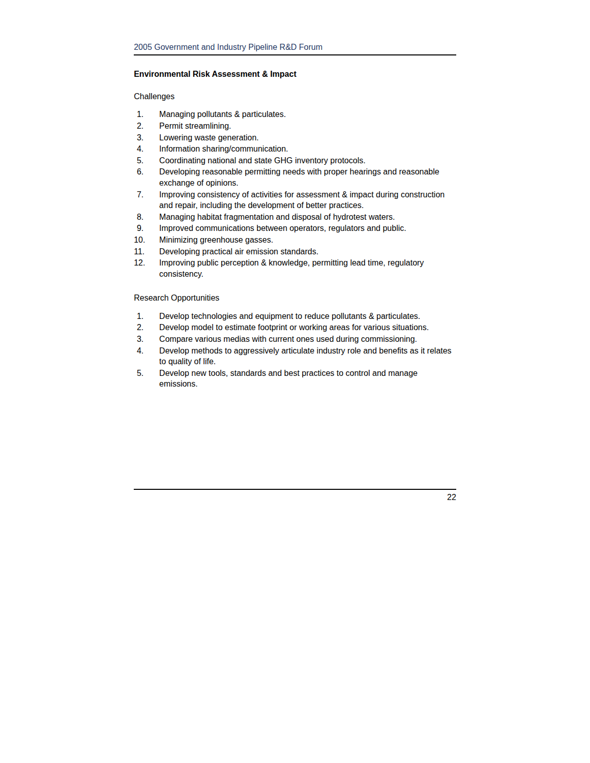2005 Government and Industry Pipeline R&D Forum
Environmental Risk Assessment & Impact
Challenges
Managing pollutants & particulates.
Permit streamlining.
Lowering waste generation.
Information sharing/communication.
Coordinating national and state GHG inventory protocols.
Developing reasonable permitting needs with proper hearings and reasonable exchange of opinions.
Improving consistency of activities for assessment & impact during construction and repair, including the development of better practices.
Managing habitat fragmentation and disposal of hydrotest waters.
Improved communications between operators, regulators and public.
Minimizing greenhouse gasses.
Developing practical air emission standards.
Improving public perception & knowledge, permitting lead time, regulatory consistency.
Research Opportunities
Develop technologies and equipment to reduce pollutants & particulates.
Develop model to estimate footprint or working areas for various situations.
Compare various medias with current ones used during commissioning.
Develop methods to aggressively articulate industry role and benefits as it relates to quality of life.
Develop new tools, standards and best practices to control and manage emissions.
22